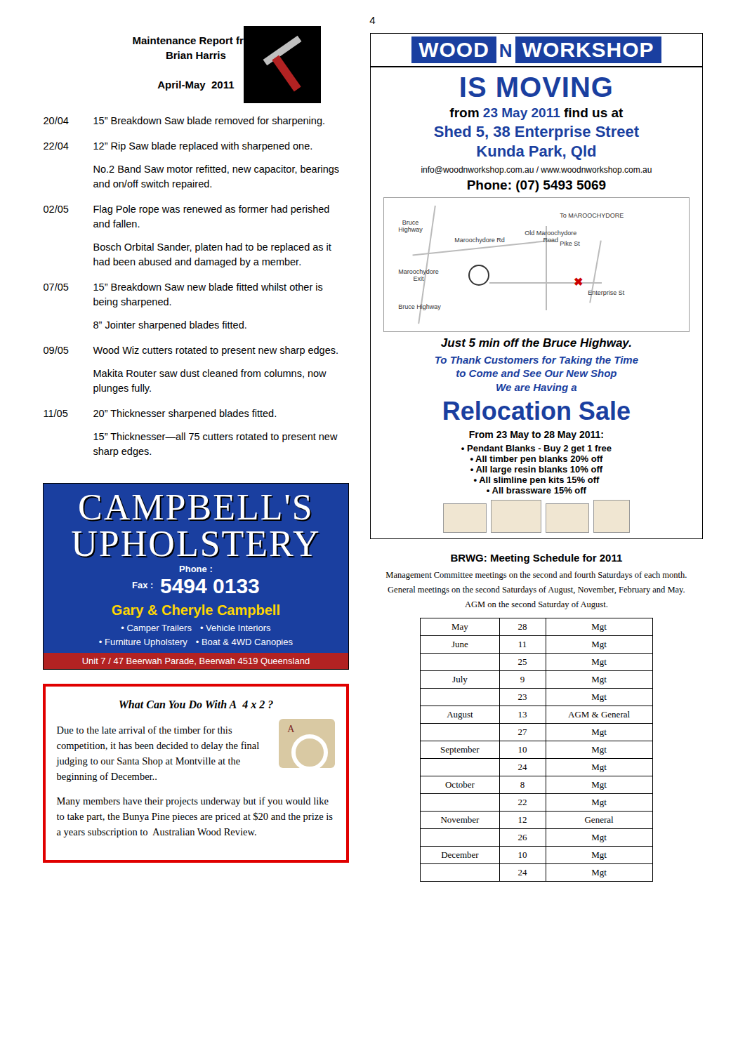4
Maintenance Report from
Brian Harris
April-May 2011
| 20/04 | 15” Breakdown Saw blade removed for sharpening. |
| 22/04 | 12” Rip Saw blade replaced with sharpened one. No.2 Band Saw motor refitted, new capacitor, bearings and on/off switch repaired. |
| 02/05 | Flag Pole rope was renewed as former had perished and fallen. Bosch Orbital Sander, platen had to be replaced as it had been abused and damaged by a member. |
| 07/05 | 15” Breakdown Saw new blade fitted whilst other is being sharpened. 8” Jointer sharpened blades fitted. |
| 09/05 | Wood Wiz cutters rotated to present new sharp edges. Makita Router saw dust cleaned from columns, now plunges fully. |
| 11/05 | 20” Thicknesser sharpened blades fitted. 15” Thicknesser—all 75 cutters rotated to present new sharp edges. |
CAMPBELL'S
UPHOLSTERY
Phone :
Fax : 5494 0133
Gary & Cheryle Campbell
• Camper Trailers• Vehicle Interiors
• Furniture Upholstery• Boat & 4WD Canopies
Unit 7 / 47 Beerwah Parade, Beerwah 4519 Queensland
What Can You Do With A 4 x 2 ?
Due to the late arrival of the timber for this competition, it has been decided to delay the final judging to our Santa Shop at Montville at the beginning of December..
Many members have their projects underway but if you would like to take part, the Bunya Pine pieces are priced at $20 and the prize is a years subscription to Australian Wood Review.
WOOD NWORKSHOP
IS MOVING
from 23 May 2011 find us at
Shed 5, 38 Enterprise Street
Kunda Park, Qld
info@woodnworkshop.com.au / www.woodnworkshop.com.au
Phone: (07) 5493 5069
Bruce
Highway
Maroochydore Rd
Maroochydore
Exit
Bruce Highway
To MAROOCHYDORE
Pike St
Enterprise St
Old Maroochydore
Road
✖
Just 5 min off the Bruce Highway.
To Thank Customers for Taking the Time
to Come and See Our New Shop
We are Having a
Relocation Sale
From 23 May to 28 May 2011:
Pendant Blanks - Buy 2 get 1 free
All timber pen blanks 20% off
All large resin blanks 10% off
All slimline pen kits 15% off
All brassware 15% off
BRWG: Meeting Schedule for 2011
Management Committee meetings on the second and fourth Saturdays of each month.
General meetings on the second Saturdays of August, November, February and May.
AGM on the second Saturday of August.
| May | 28 | Mgt |
| June | 11 | Mgt |
| | 25 | Mgt |
| July | 9 | Mgt |
| | 23 | Mgt |
| August | 13 | AGM & General |
| | 27 | Mgt |
| September | 10 | Mgt |
| | 24 | Mgt |
| October | 8 | Mgt |
| | 22 | Mgt |
| November | 12 | General |
| | 26 | Mgt |
| December | 10 | Mgt |
| | 24 | Mgt |